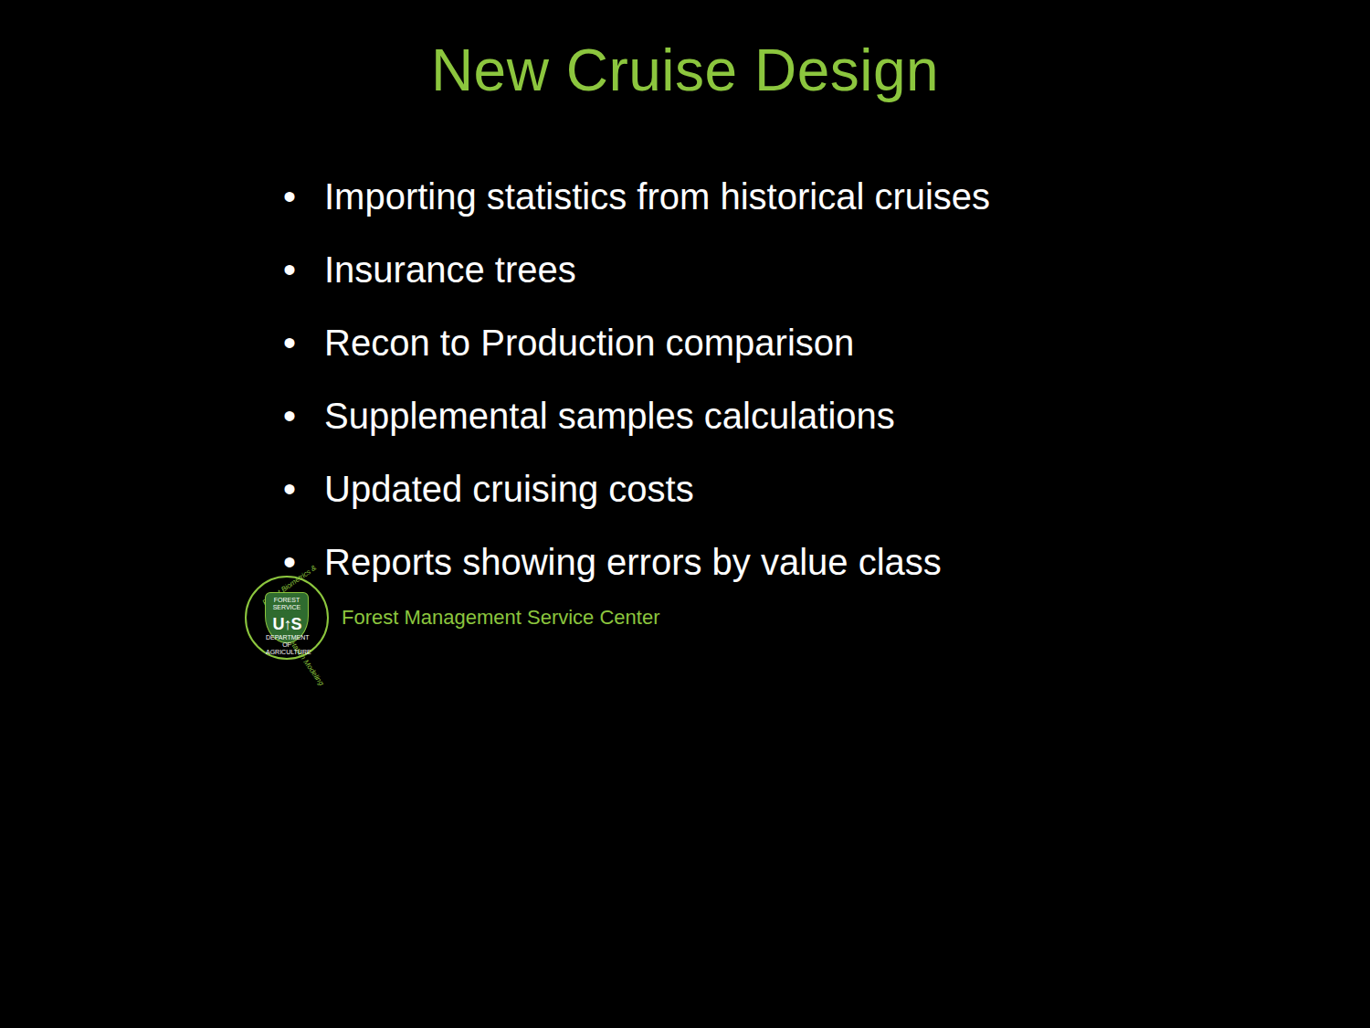New Cruise Design
Importing statistics from historical cruises
Insurance trees
Recon to Production comparison
Supplemental samples calculations
Updated cruising costs
Reports showing errors by value class
Forest Biometrics & Forest Vegetation Modeling
FOREST SERVICE U↑S DEPARTMENT OF AGRICULTURE
Forest Management Service Center